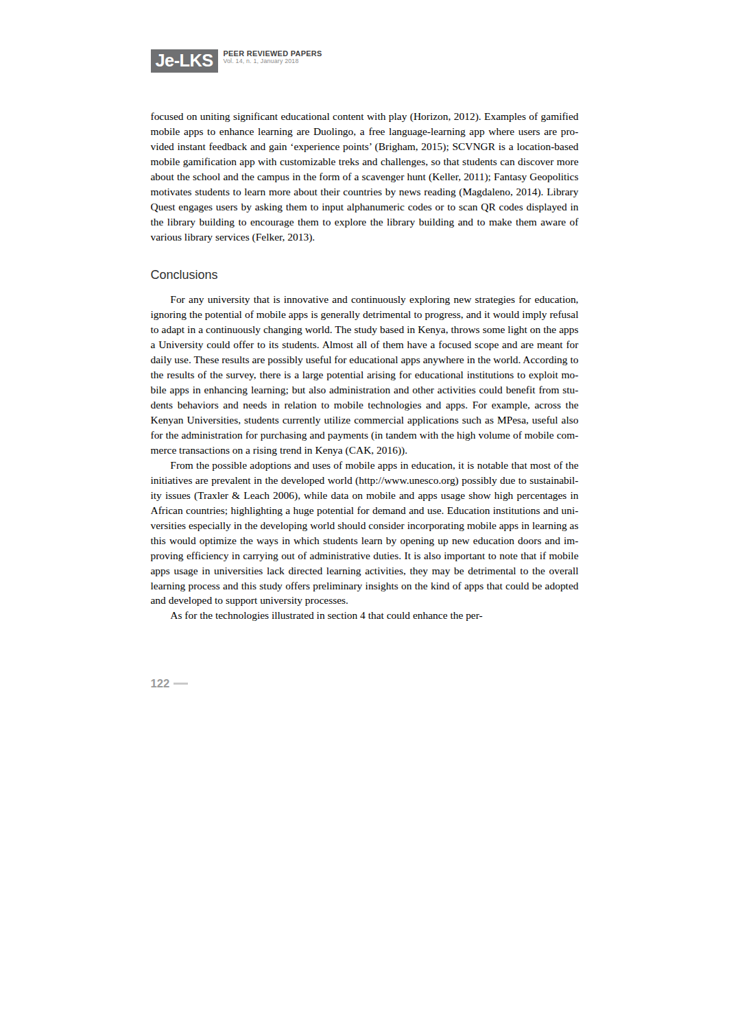Je-LKS
Peer Reviewed Papers
Vol. 14, n. 1, January 2018
focused on uniting significant educational content with play (Horizon, 2012). Examples of gamified mobile apps to enhance learning are Duolingo, a free language-learning app where users are provided instant feedback and gain ‘experience points’ (Brigham, 2015); SCVNGR is a location-based mobile gamification app with customizable treks and challenges, so that students can discover more about the school and the campus in the form of a scavenger hunt (Keller, 2011); Fantasy Geopolitics motivates students to learn more about their countries by news reading (Magdaleno, 2014). Library Quest engages users by asking them to input alphanumeric codes or to scan QR codes displayed in the library building to encourage them to explore the library building and to make them aware of various library services (Felker, 2013).
Conclusions
For any university that is innovative and continuously exploring new strategies for education, ignoring the potential of mobile apps is generally detrimental to progress, and it would imply refusal to adapt in a continuously changing world. The study based in Kenya, throws some light on the apps a University could offer to its students. Almost all of them have a focused scope and are meant for daily use. These results are possibly useful for educational apps anywhere in the world. According to the results of the survey, there is a large potential arising for educational institutions to exploit mobile apps in enhancing learning; but also administration and other activities could benefit from students behaviors and needs in relation to mobile technologies and apps. For example, across the Kenyan Universities, students currently utilize commercial applications such as MPesa, useful also for the administration for purchasing and payments (in tandem with the high volume of mobile commerce transactions on a rising trend in Kenya (CAK, 2016)).
From the possible adoptions and uses of mobile apps in education, it is notable that most of the initiatives are prevalent in the developed world (http://www.unesco.org) possibly due to sustainability issues (Traxler & Leach 2006), while data on mobile and apps usage show high percentages in African countries; highlighting a huge potential for demand and use. Education institutions and universities especially in the developing world should consider incorporating mobile apps in learning as this would optimize the ways in which students learn by opening up new education doors and improving efficiency in carrying out of administrative duties. It is also important to note that if mobile apps usage in universities lack directed learning activities, they may be detrimental to the overall learning process and this study offers preliminary insights on the kind of apps that could be adopted and developed to support university processes.
As for the technologies illustrated in section 4 that could enhance the per-
122